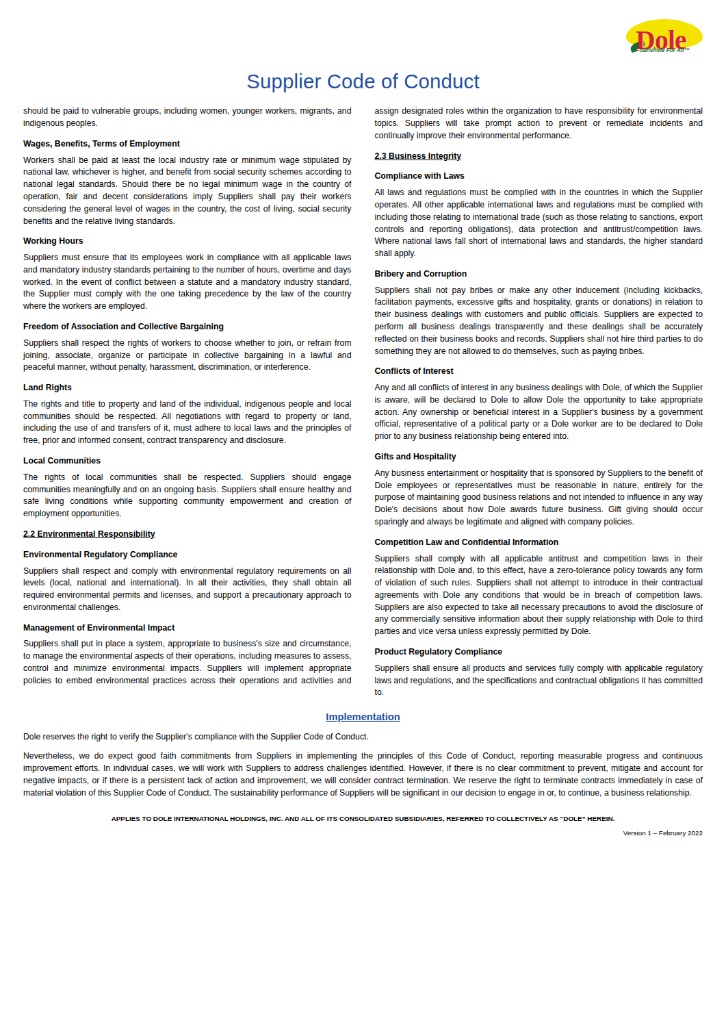Dole
Sunshine For All™
Supplier Code of Conduct
should be paid to vulnerable groups, including women, younger workers, migrants, and indigenous peoples.
Wages, Benefits, Terms of Employment
Workers shall be paid at least the local industry rate or minimum wage stipulated by national law, whichever is higher, and benefit from social security schemes according to national legal standards. Should there be no legal minimum wage in the country of operation, fair and decent considerations imply Suppliers shall pay their workers considering the general level of wages in the country, the cost of living, social security benefits and the relative living standards.
Working Hours
Suppliers must ensure that its employees work in compliance with all applicable laws and mandatory industry standards pertaining to the number of hours, overtime and days worked. In the event of conflict between a statute and a mandatory industry standard, the Supplier must comply with the one taking precedence by the law of the country where the workers are employed.
Freedom of Association and Collective Bargaining
Suppliers shall respect the rights of workers to choose whether to join, or refrain from joining, associate, organize or participate in collective bargaining in a lawful and peaceful manner, without penalty, harassment, discrimination, or interference.
Land Rights
The rights and title to property and land of the individual, indigenous people and local communities should be respected. All negotiations with regard to property or land, including the use of and transfers of it, must adhere to local laws and the principles of free, prior and informed consent, contract transparency and disclosure.
Local Communities
The rights of local communities shall be respected. Suppliers should engage communities meaningfully and on an ongoing basis. Suppliers shall ensure healthy and safe living conditions while supporting community empowerment and creation of employment opportunities.
2.2 Environmental Responsibility
Environmental Regulatory Compliance
Suppliers shall respect and comply with environmental regulatory requirements on all levels (local, national and international). In all their activities, they shall obtain all required environmental permits and licenses, and support a precautionary approach to environmental challenges.
Management of Environmental Impact
Suppliers shall put in place a system, appropriate to business's size and circumstance, to manage the environmental aspects of their operations, including measures to assess, control and minimize environmental impacts. Suppliers will implement appropriate policies to embed environmental practices across their operations and activities and assign designated roles within the organization to have responsibility for environmental topics. Suppliers will take prompt action to prevent or remediate incidents and continually improve their environmental performance.
2.3 Business Integrity
Compliance with Laws
All laws and regulations must be complied with in the countries in which the Supplier operates. All other applicable international laws and regulations must be complied with including those relating to international trade (such as those relating to sanctions, export controls and reporting obligations), data protection and antitrust/competition laws. Where national laws fall short of international laws and standards, the higher standard shall apply.
Bribery and Corruption
Suppliers shall not pay bribes or make any other inducement (including kickbacks, facilitation payments, excessive gifts and hospitality, grants or donations) in relation to their business dealings with customers and public officials. Suppliers are expected to perform all business dealings transparently and these dealings shall be accurately reflected on their business books and records. Suppliers shall not hire third parties to do something they are not allowed to do themselves, such as paying bribes.
Conflicts of Interest
Any and all conflicts of interest in any business dealings with Dole, of which the Supplier is aware, will be declared to Dole to allow Dole the opportunity to take appropriate action. Any ownership or beneficial interest in a Supplier's business by a government official, representative of a political party or a Dole worker are to be declared to Dole prior to any business relationship being entered into.
Gifts and Hospitality
Any business entertainment or hospitality that is sponsored by Suppliers to the benefit of Dole employees or representatives must be reasonable in nature, entirely for the purpose of maintaining good business relations and not intended to influence in any way Dole's decisions about how Dole awards future business. Gift giving should occur sparingly and always be legitimate and aligned with company policies.
Competition Law and Confidential Information
Suppliers shall comply with all applicable antitrust and competition laws in their relationship with Dole and, to this effect, have a zero-tolerance policy towards any form of violation of such rules. Suppliers shall not attempt to introduce in their contractual agreements with Dole any conditions that would be in breach of competition laws. Suppliers are also expected to take all necessary precautions to avoid the disclosure of any commercially sensitive information about their supply relationship with Dole to third parties and vice versa unless expressly permitted by Dole.
Product Regulatory Compliance
Suppliers shall ensure all products and services fully comply with applicable regulatory laws and regulations, and the specifications and contractual obligations it has committed to.
Implementation
Dole reserves the right to verify the Supplier's compliance with the Supplier Code of Conduct.
Nevertheless, we do expect good faith commitments from Suppliers in implementing the principles of this Code of Conduct, reporting measurable progress and continuous improvement efforts. In individual cases, we will work with Suppliers to address challenges identified. However, if there is no clear commitment to prevent, mitigate and account for negative impacts, or if there is a persistent lack of action and improvement, we will consider contract termination. We reserve the right to terminate contracts immediately in case of material violation of this Supplier Code of Conduct. The sustainability performance of Suppliers will be significant in our decision to engage in or, to continue, a business relationship.
APPLIES TO DOLE INTERNATIONAL HOLDINGS, INC. AND ALL OF ITS CONSOLIDATED SUBSIDIARIES, REFERRED TO COLLECTIVELY AS “DOLE” HEREIN.
Version 1 – February 2022